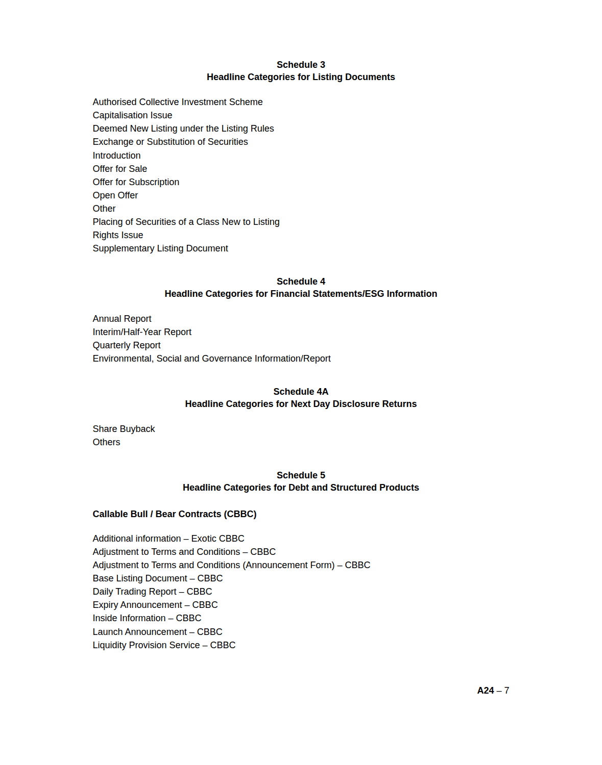Schedule 3
Headline Categories for Listing Documents
Authorised Collective Investment Scheme
Capitalisation Issue
Deemed New Listing under the Listing Rules
Exchange or Substitution of Securities
Introduction
Offer for Sale
Offer for Subscription
Open Offer
Other
Placing of Securities of a Class New to Listing
Rights Issue
Supplementary Listing Document
Schedule 4
Headline Categories for Financial Statements/ESG Information
Annual Report
Interim/Half-Year Report
Quarterly Report
Environmental, Social and Governance Information/Report
Schedule 4A
Headline Categories for Next Day Disclosure Returns
Share Buyback
Others
Schedule 5
Headline Categories for Debt and Structured Products
Callable Bull / Bear Contracts (CBBC)
Additional information – Exotic CBBC
Adjustment to Terms and Conditions – CBBC
Adjustment to Terms and Conditions (Announcement Form) – CBBC
Base Listing Document – CBBC
Daily Trading Report – CBBC
Expiry Announcement – CBBC
Inside Information – CBBC
Launch Announcement – CBBC
Liquidity Provision Service – CBBC
A24 – 7